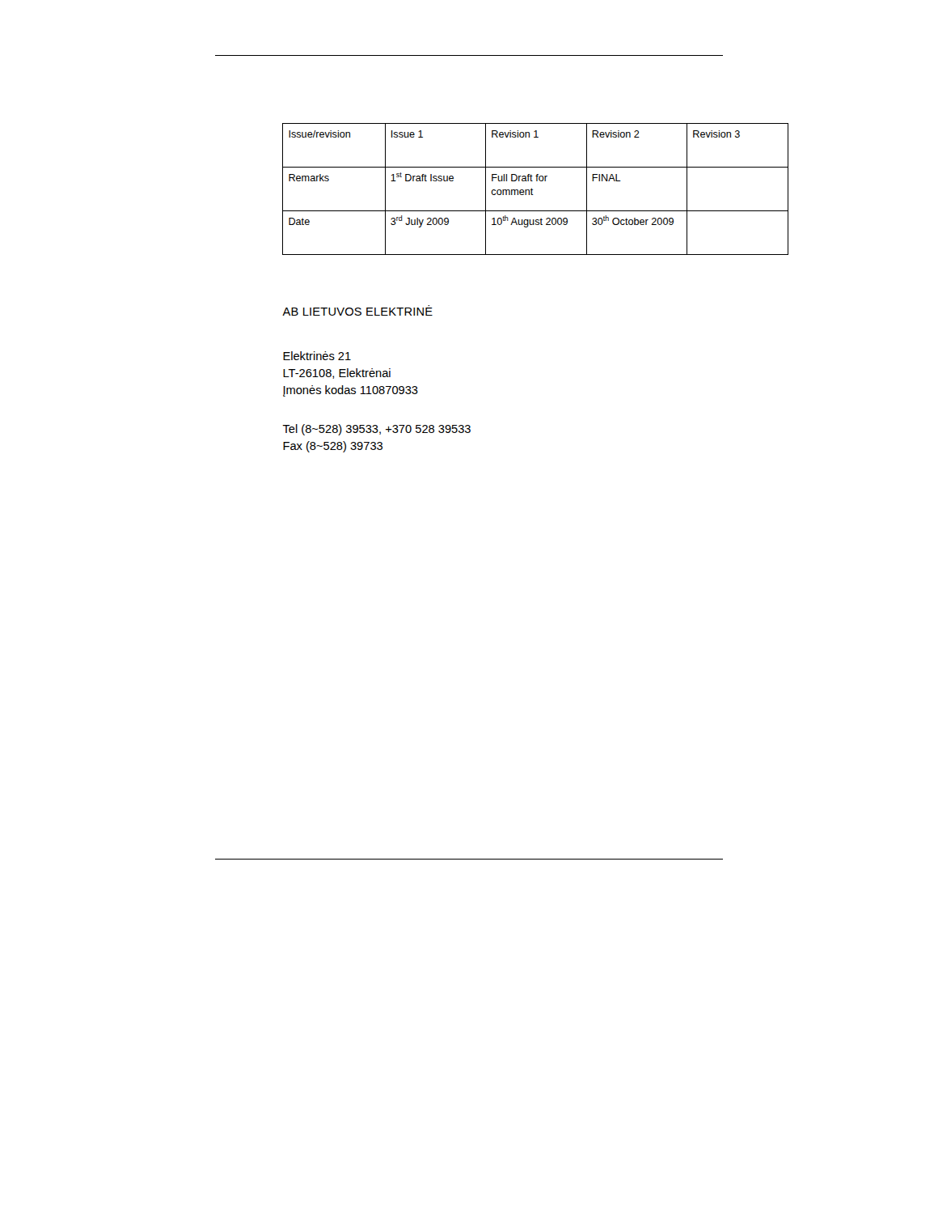| Issue/revision | Issue 1 | Revision 1 | Revision 2 | Revision 3 |
| Remarks | 1 st Draft Issue | Full Draft for comment | FINAL | |
| Date | 3 rd July 2009 | 10 th August 2009 | 30 th October 2009 | |
AB LIETUVOS ELEKTRINĖ
Elektrinės 21
LT-26108, Elektrėnai
Įmonės kodas 110870933
Tel (8~528) 39533, +370 528 39533
Fax (8~528) 39733